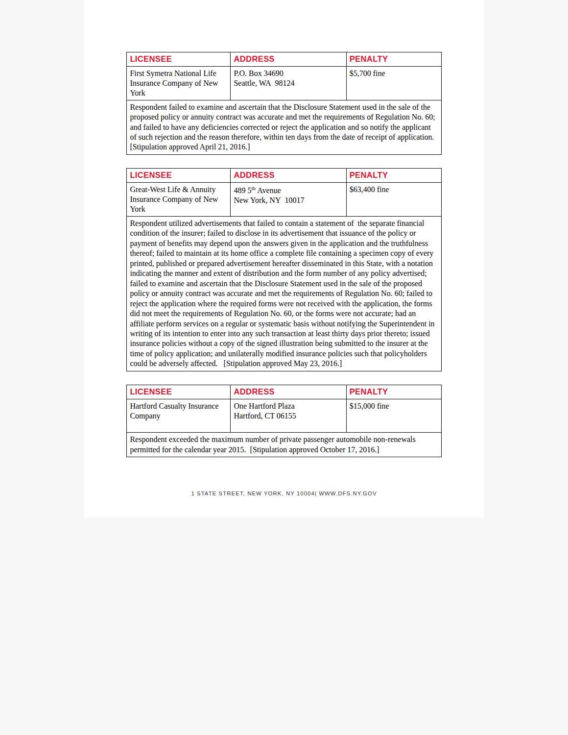| LICENSEE | ADDRESS | PENALTY |
| --- | --- | --- |
| First Symetra National Life Insurance Company of New York | P.O. Box 34690 Seattle, WA 98124 | $5,700 fine |
| Respondent failed to examine and ascertain that the Disclosure Statement used in the sale of the proposed policy or annuity contract was accurate and met the requirements of Regulation No. 60; and failed to have any deficiencies corrected or reject the application and so notify the applicant of such rejection and the reason therefore, within ten days from the date of receipt of application. [Stipulation approved April 21, 2016.] |
| LICENSEE | ADDRESS | PENALTY |
| --- | --- | --- |
| Great-West Life & Annuity Insurance Company of New York | 489 5 th Avenue New York, NY 10017 | $63,400 fine |
| Respondent utilized advertisements that failed to contain a statement of the separate financial condition of the insurer; failed to disclose in its advertisement that issuance of the policy or payment of benefits may depend upon the answers given in the application and the truthfulness thereof; failed to maintain at its home office a complete file containing a specimen copy of every printed, published or prepared advertisement hereafter disseminated in this State, with a notation indicating the manner and extent of distribution and the form number of any policy advertised; failed to examine and ascertain that the Disclosure Statement used in the sale of the proposed policy or annuity contract was accurate and met the requirements of Regulation No. 60; failed to reject the application where the required forms were not received with the application, the forms did not meet the requirements of Regulation No. 60, or the forms were not accurate; had an affiliate perform services on a regular or systematic basis without notifying the Superintendent in writing of its intention to enter into any such transaction at least thirty days prior thereto; issued insurance policies without a copy of the signed illustration being submitted to the insurer at the time of policy application; and unilaterally modified insurance policies such that policyholders could be adversely affected. [Stipulation approved May 23, 2016.] |
| LICENSEE | ADDRESS | PENALTY |
| --- | --- | --- |
| Hartford Casualty Insurance Company | One Hartford Plaza Hartford, CT 06155 | $15,000 fine |
| Respondent exceeded the maximum number of private passenger automobile non-renewals permitted for the calendar year 2015. [Stipulation approved October 17, 2016.] |
1 STATE STREET, NEW YORK, NY 10004| WWW.DFS.NY.GOV